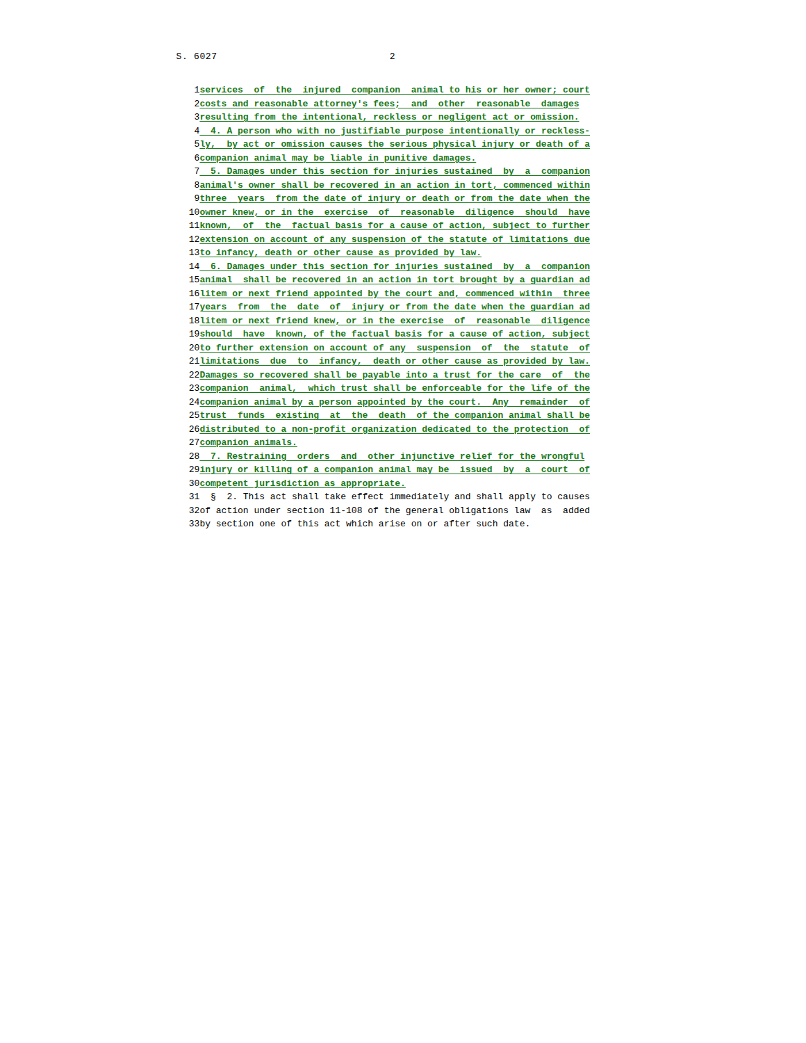S. 6027 2
| 1 | services of the injured companion animal to his or her owner; court |
| 2 | costs and reasonable attorney's fees; and other reasonable damages |
| 3 | resulting from the intentional, reckless or negligent act or omission. |
| 4 | 4. A person who with no justifiable purpose intentionally or reckless- |
| 5 | ly, by act or omission causes the serious physical injury or death of a |
| 6 | companion animal may be liable in punitive damages. |
| 7 | 5. Damages under this section for injuries sustained by a companion |
| 8 | animal's owner shall be recovered in an action in tort, commenced within |
| 9 | three years from the date of injury or death or from the date when the |
| 10 | owner knew, or in the exercise of reasonable diligence should have |
| 11 | known, of the factual basis for a cause of action, subject to further |
| 12 | extension on account of any suspension of the statute of limitations due |
| 13 | to infancy, death or other cause as provided by law. |
| 14 | 6. Damages under this section for injuries sustained by a companion |
| 15 | animal shall be recovered in an action in tort brought by a guardian ad |
| 16 | litem or next friend appointed by the court and, commenced within three |
| 17 | years from the date of injury or from the date when the guardian ad |
| 18 | litem or next friend knew, or in the exercise of reasonable diligence |
| 19 | should have known, of the factual basis for a cause of action, subject |
| 20 | to further extension on account of any suspension of the statute of |
| 21 | limitations due to infancy, death or other cause as provided by law. |
| 22 | Damages so recovered shall be payable into a trust for the care of the |
| 23 | companion animal, which trust shall be enforceable for the life of the |
| 24 | companion animal by a person appointed by the court. Any remainder of |
| 25 | trust funds existing at the death of the companion animal shall be |
| 26 | distributed to a non-profit organization dedicated to the protection of |
| 27 | companion animals. |
| 28 | 7. Restraining orders and other injunctive relief for the wrongful |
| 29 | injury or killing of a companion animal may be issued by a court of |
| 30 | competent jurisdiction as appropriate. |
| 31 | § 2. This act shall take effect immediately and shall apply to causes |
| 32 | of action under section 11-108 of the general obligations law as added |
| 33 | by section one of this act which arise on or after such date. |